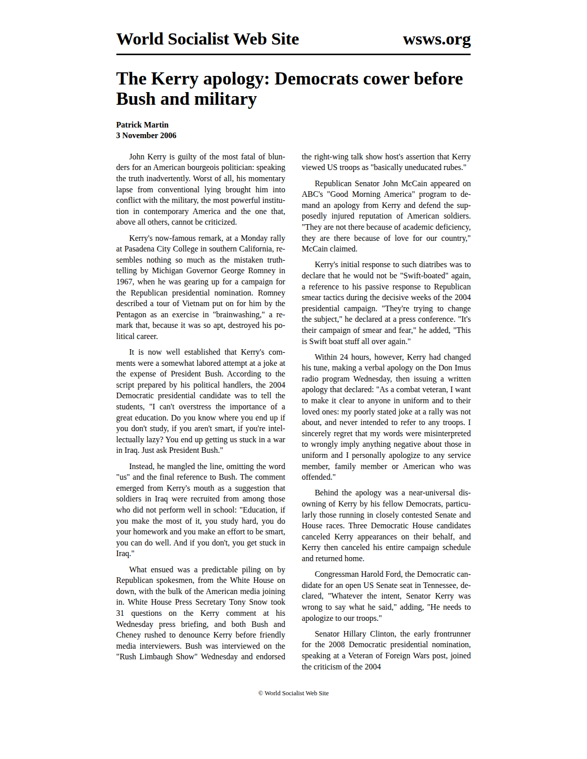World Socialist Web Site wsws.org
The Kerry apology: Democrats cower before Bush and military
Patrick Martin 3 November 2006
John Kerry is guilty of the most fatal of blunders for an American bourgeois politician: speaking the truth inadvertently. Worst of all, his momentary lapse from conventional lying brought him into conflict with the military, the most powerful institution in contemporary America and the one that, above all others, cannot be criticized.
Kerry's now-famous remark, at a Monday rally at Pasadena City College in southern California, resembles nothing so much as the mistaken truth-telling by Michigan Governor George Romney in 1967, when he was gearing up for a campaign for the Republican presidential nomination. Romney described a tour of Vietnam put on for him by the Pentagon as an exercise in "brainwashing," a remark that, because it was so apt, destroyed his political career.
It is now well established that Kerry's comments were a somewhat labored attempt at a joke at the expense of President Bush. According to the script prepared by his political handlers, the 2004 Democratic presidential candidate was to tell the students, "I can't overstress the importance of a great education. Do you know where you end up if you don't study, if you aren't smart, if you're intellectually lazy? You end up getting us stuck in a war in Iraq. Just ask President Bush."
Instead, he mangled the line, omitting the word "us" and the final reference to Bush. The comment emerged from Kerry's mouth as a suggestion that soldiers in Iraq were recruited from among those who did not perform well in school: "Education, if you make the most of it, you study hard, you do your homework and you make an effort to be smart, you can do well. And if you don't, you get stuck in Iraq."
What ensued was a predictable piling on by Republican spokesmen, from the White House on down, with the bulk of the American media joining in. White House Press Secretary Tony Snow took 31 questions on the Kerry comment at his Wednesday press briefing, and both Bush and Cheney rushed to denounce Kerry before friendly media interviewers. Bush was interviewed on the "Rush Limbaugh Show" Wednesday and endorsed the right-wing talk show host's assertion that Kerry viewed US troops as "basically uneducated rubes."
Republican Senator John McCain appeared on ABC's "Good Morning America" program to demand an apology from Kerry and defend the supposedly injured reputation of American soldiers. "They are not there because of academic deficiency, they are there because of love for our country," McCain claimed.
Kerry's initial response to such diatribes was to declare that he would not be "Swift-boated" again, a reference to his passive response to Republican smear tactics during the decisive weeks of the 2004 presidential campaign. "They're trying to change the subject," he declared at a press conference. "It's their campaign of smear and fear," he added, "This is Swift boat stuff all over again."
Within 24 hours, however, Kerry had changed his tune, making a verbal apology on the Don Imus radio program Wednesday, then issuing a written apology that declared: "As a combat veteran, I want to make it clear to anyone in uniform and to their loved ones: my poorly stated joke at a rally was not about, and never intended to refer to any troops. I sincerely regret that my words were misinterpreted to wrongly imply anything negative about those in uniform and I personally apologize to any service member, family member or American who was offended."
Behind the apology was a near-universal disowning of Kerry by his fellow Democrats, particularly those running in closely contested Senate and House races. Three Democratic House candidates canceled Kerry appearances on their behalf, and Kerry then canceled his entire campaign schedule and returned home.
Congressman Harold Ford, the Democratic candidate for an open US Senate seat in Tennessee, declared, "Whatever the intent, Senator Kerry was wrong to say what he said," adding, "He needs to apologize to our troops."
Senator Hillary Clinton, the early frontrunner for the 2008 Democratic presidential nomination, speaking at a Veteran of Foreign Wars post, joined the criticism of the 2004
© World Socialist Web Site